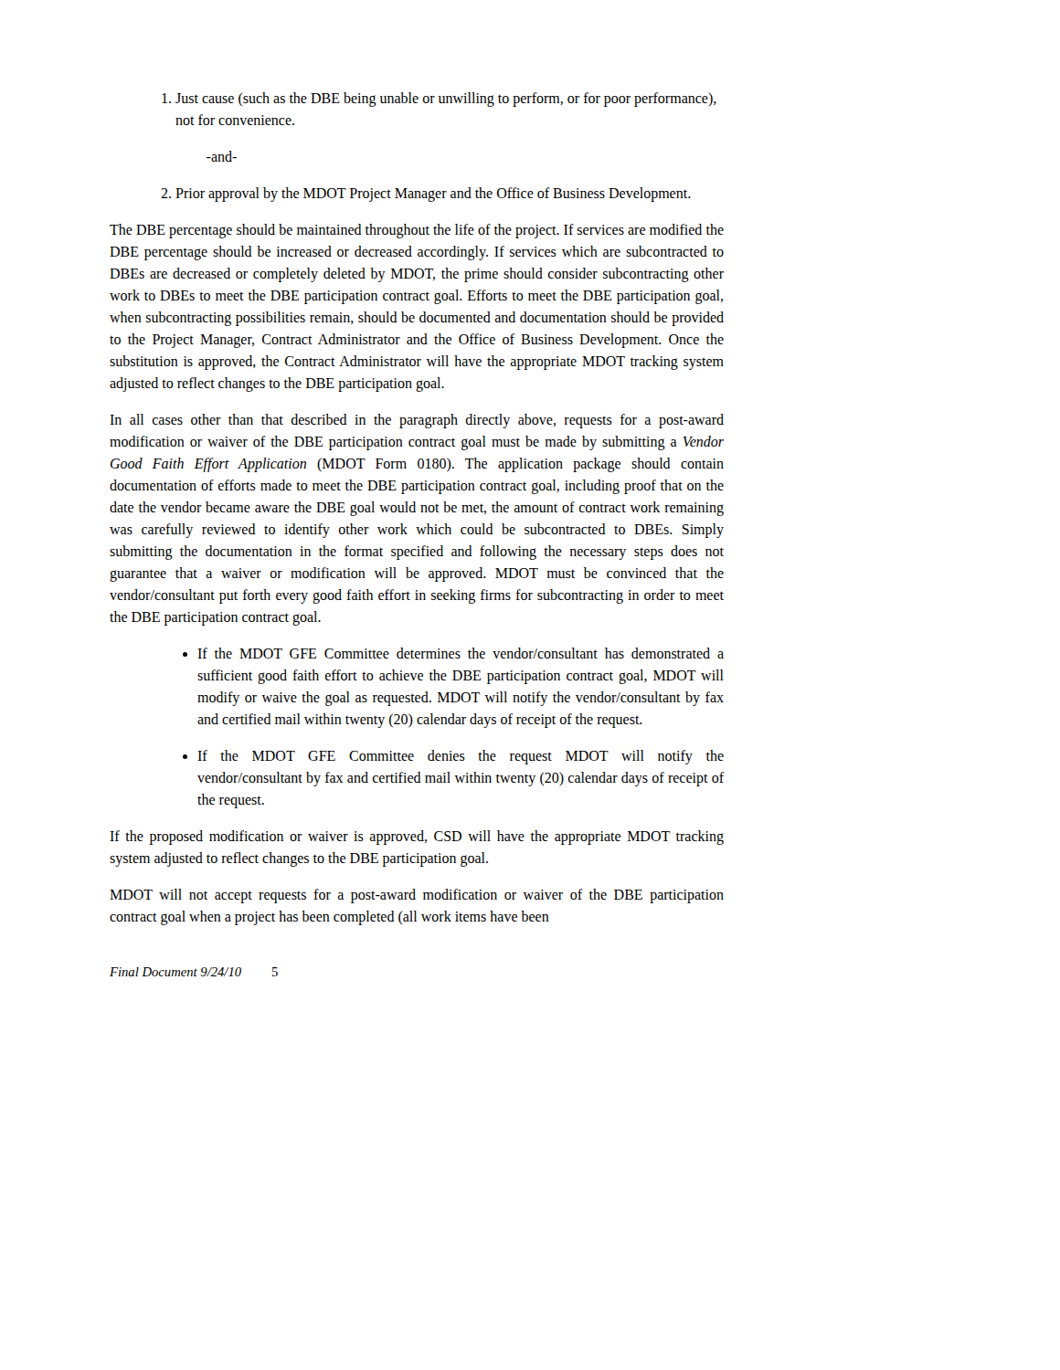Just cause (such as the DBE being unable or unwilling to perform, or for poor performance), not for convenience.
-and-
Prior approval by the MDOT Project Manager and the Office of Business Development.
The DBE percentage should be maintained throughout the life of the project. If services are modified the DBE percentage should be increased or decreased accordingly. If services which are subcontracted to DBEs are decreased or completely deleted by MDOT, the prime should consider subcontracting other work to DBEs to meet the DBE participation contract goal. Efforts to meet the DBE participation goal, when subcontracting possibilities remain, should be documented and documentation should be provided to the Project Manager, Contract Administrator and the Office of Business Development. Once the substitution is approved, the Contract Administrator will have the appropriate MDOT tracking system adjusted to reflect changes to the DBE participation goal.
In all cases other than that described in the paragraph directly above, requests for a post-award modification or waiver of the DBE participation contract goal must be made by submitting a Vendor Good Faith Effort Application (MDOT Form 0180). The application package should contain documentation of efforts made to meet the DBE participation contract goal, including proof that on the date the vendor became aware the DBE goal would not be met, the amount of contract work remaining was carefully reviewed to identify other work which could be subcontracted to DBEs. Simply submitting the documentation in the format specified and following the necessary steps does not guarantee that a waiver or modification will be approved. MDOT must be convinced that the vendor/consultant put forth every good faith effort in seeking firms for subcontracting in order to meet the DBE participation contract goal.
If the MDOT GFE Committee determines the vendor/consultant has demonstrated a sufficient good faith effort to achieve the DBE participation contract goal, MDOT will modify or waive the goal as requested. MDOT will notify the vendor/consultant by fax and certified mail within twenty (20) calendar days of receipt of the request.
If the MDOT GFE Committee denies the request MDOT will notify the vendor/consultant by fax and certified mail within twenty (20) calendar days of receipt of the request.
If the proposed modification or waiver is approved, CSD will have the appropriate MDOT tracking system adjusted to reflect changes to the DBE participation goal.
MDOT will not accept requests for a post-award modification or waiver of the DBE participation contract goal when a project has been completed (all work items have been
Final Document 9/24/10 5